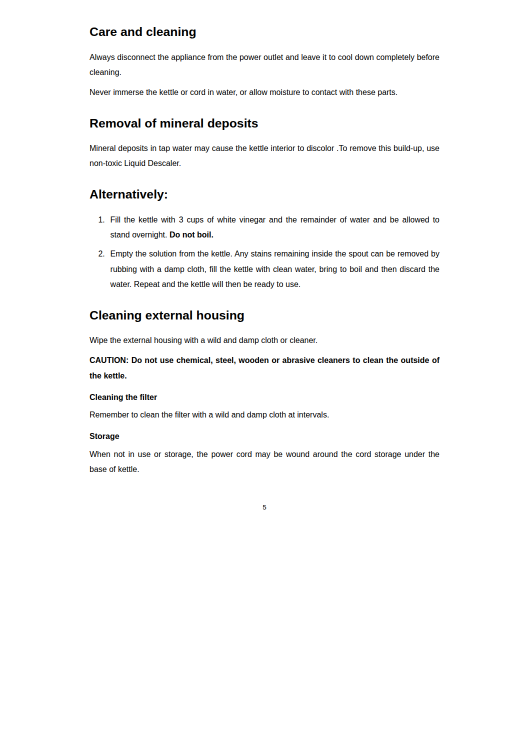Care and cleaning
Always disconnect the appliance from the power outlet and leave it to cool down completely before cleaning.
Never immerse the kettle or cord in water, or allow moisture to contact with these parts.
Removal of mineral deposits
Mineral deposits in tap water may cause the kettle interior to discolor .To remove this build-up, use non-toxic Liquid Descaler.
Alternatively:
Fill the kettle with 3 cups of white vinegar and the remainder of water and be allowed to stand overnight. Do not boil.
Empty the solution from the kettle. Any stains remaining inside the spout can be removed by rubbing with a damp cloth, fill the kettle with clean water, bring to boil and then discard the water. Repeat and the kettle will then be ready to use.
Cleaning external housing
Wipe the external housing with a wild and damp cloth or cleaner.
CAUTION: Do not use chemical, steel, wooden or abrasive cleaners to clean the outside of the kettle.
Cleaning the filter
Remember to clean the filter with a wild and damp cloth at intervals.
Storage
When not in use or storage, the power cord may be wound around the cord storage under the base of kettle.
5